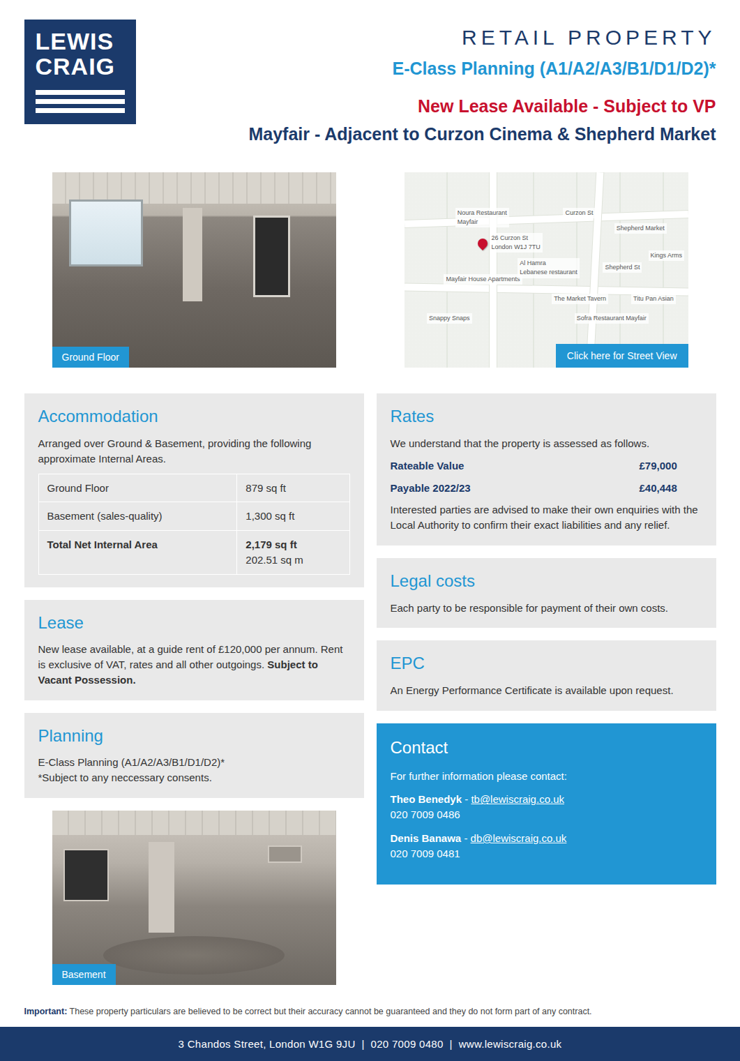LEWIS
CRAIG
Retail Property
E-Class Planning (A1/A2/A3/B1/D1/D2)*
New Lease Available - Subject to VP
Mayfair - Adjacent to Curzon Cinema & Shepherd Market
Ground Floor
26 Curzon St
London W1J 7TU Curzon St Shepherd Market Shepherd St The Market Tavern Mayfair House Apartments Snappy Snaps Sofra Restaurant Mayfair Titu Pan Asian Al Hamra
Lebanese restaurant Noura Restaurant
Mayfair Kings Arms
Click here for Street View
Accommodation
Arranged over Ground & Basement, providing the following approximate Internal Areas.
| Ground Floor | 879 sq ft |
| Basement (sales-quality) | 1,300 sq ft |
| Total Net Internal Area | 2,179 sq ft 202.51 sq m |
Lease
New lease available, at a guide rent of £120,000 per annum. Rent is exclusive of VAT, rates and all other outgoings. Subject to Vacant Possession.
Planning
E-Class Planning (A1/A2/A3/B1/D1/D2)*
*Subject to any neccessary consents.
Basement
Rates
We understand that the property is assessed as follows.
Rateable Value£79,000
Payable 2022/23£40,448
Interested parties are advised to make their own enquiries with the Local Authority to confirm their exact liabilities and any relief.
Legal costs
Each party to be responsible for payment of their own costs.
EPC
An Energy Performance Certificate is available upon request.
Contact
For further information please contact:
Theo Benedyk - tb@lewiscraig.co.uk
020 7009 0486
Denis Banawa - db@lewiscraig.co.uk
020 7009 0481
Important: These property particulars are believed to be correct but their accuracy cannot be guaranteed and they do not form part of any contract.
3 Chandos Street, London W1G 9JU | 020 7009 0480 | www.lewiscraig.co.uk